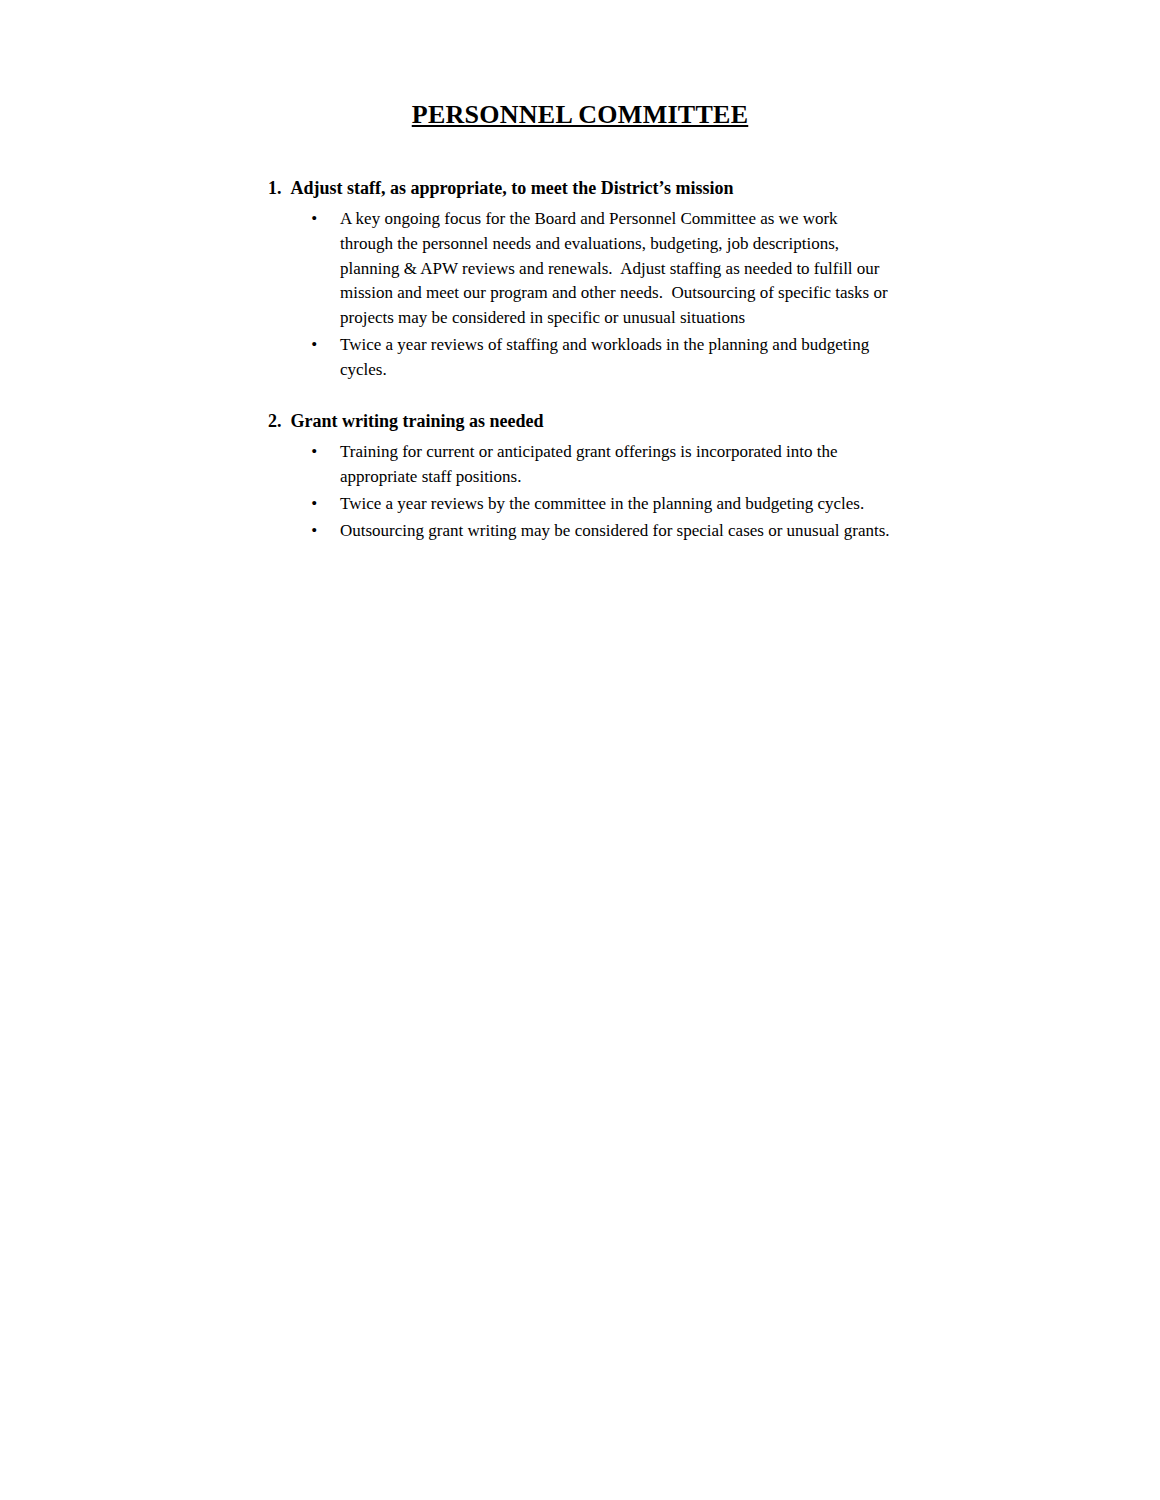PERSONNEL COMMITTEE
Adjust staff, as appropriate, to meet the District’s mission
A key ongoing focus for the Board and Personnel Committee as we work through the personnel needs and evaluations, budgeting, job descriptions, planning & APW reviews and renewals. Adjust staffing as needed to fulfill our mission and meet our program and other needs. Outsourcing of specific tasks or projects may be considered in specific or unusual situations
Twice a year reviews of staffing and workloads in the planning and budgeting cycles.
Grant writing training as needed
Training for current or anticipated grant offerings is incorporated into the appropriate staff positions.
Twice a year reviews by the committee in the planning and budgeting cycles.
Outsourcing grant writing may be considered for special cases or unusual grants.